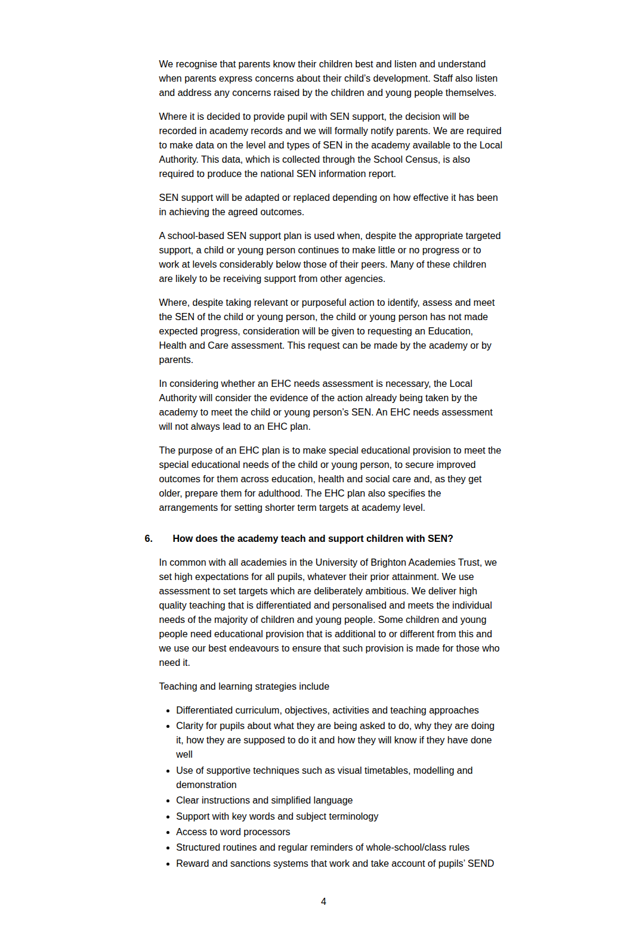We recognise that parents know their children best and listen and understand when parents express concerns about their child’s development. Staff also listen and address any concerns raised by the children and young people themselves.
Where it is decided to provide pupil with SEN support, the decision will be recorded in academy records and we will formally notify parents. We are required to make data on the level and types of SEN in the academy available to the Local Authority. This data, which is collected through the School Census, is also required to produce the national SEN information report.
SEN support will be adapted or replaced depending on how effective it has been in achieving the agreed outcomes.
A school-based SEN support plan is used when, despite the appropriate targeted support, a child or young person continues to make little or no progress or to work at levels considerably below those of their peers. Many of these children are likely to be receiving support from other agencies.
Where, despite taking relevant or purposeful action to identify, assess and meet the SEN of the child or young person, the child or young person has not made expected progress, consideration will be given to requesting an Education, Health and Care assessment. This request can be made by the academy or by parents.
In considering whether an EHC needs assessment is necessary, the Local Authority will consider the evidence of the action already being taken by the academy to meet the child or young person’s SEN. An EHC needs assessment will not always lead to an EHC plan.
The purpose of an EHC plan is to make special educational provision to meet the special educational needs of the child or young person, to secure improved outcomes for them across education, health and social care and, as they get older, prepare them for adulthood. The EHC plan also specifies the arrangements for setting shorter term targets at academy level.
6. How does the academy teach and support children with SEN?
In common with all academies in the University of Brighton Academies Trust, we set high expectations for all pupils, whatever their prior attainment. We use assessment to set targets which are deliberately ambitious. We deliver high quality teaching that is differentiated and personalised and meets the individual needs of the majority of children and young people. Some children and young people need educational provision that is additional to or different from this and we use our best endeavours to ensure that such provision is made for those who need it.
Teaching and learning strategies include
Differentiated curriculum, objectives, activities and teaching approaches
Clarity for pupils about what they are being asked to do, why they are doing it, how they are supposed to do it and how they will know if they have done well
Use of supportive techniques such as visual timetables, modelling and demonstration
Clear instructions and simplified language
Support with key words and subject terminology
Access to word processors
Structured routines and regular reminders of whole-school/class rules
Reward and sanctions systems that work and take account of pupils’ SEND
4